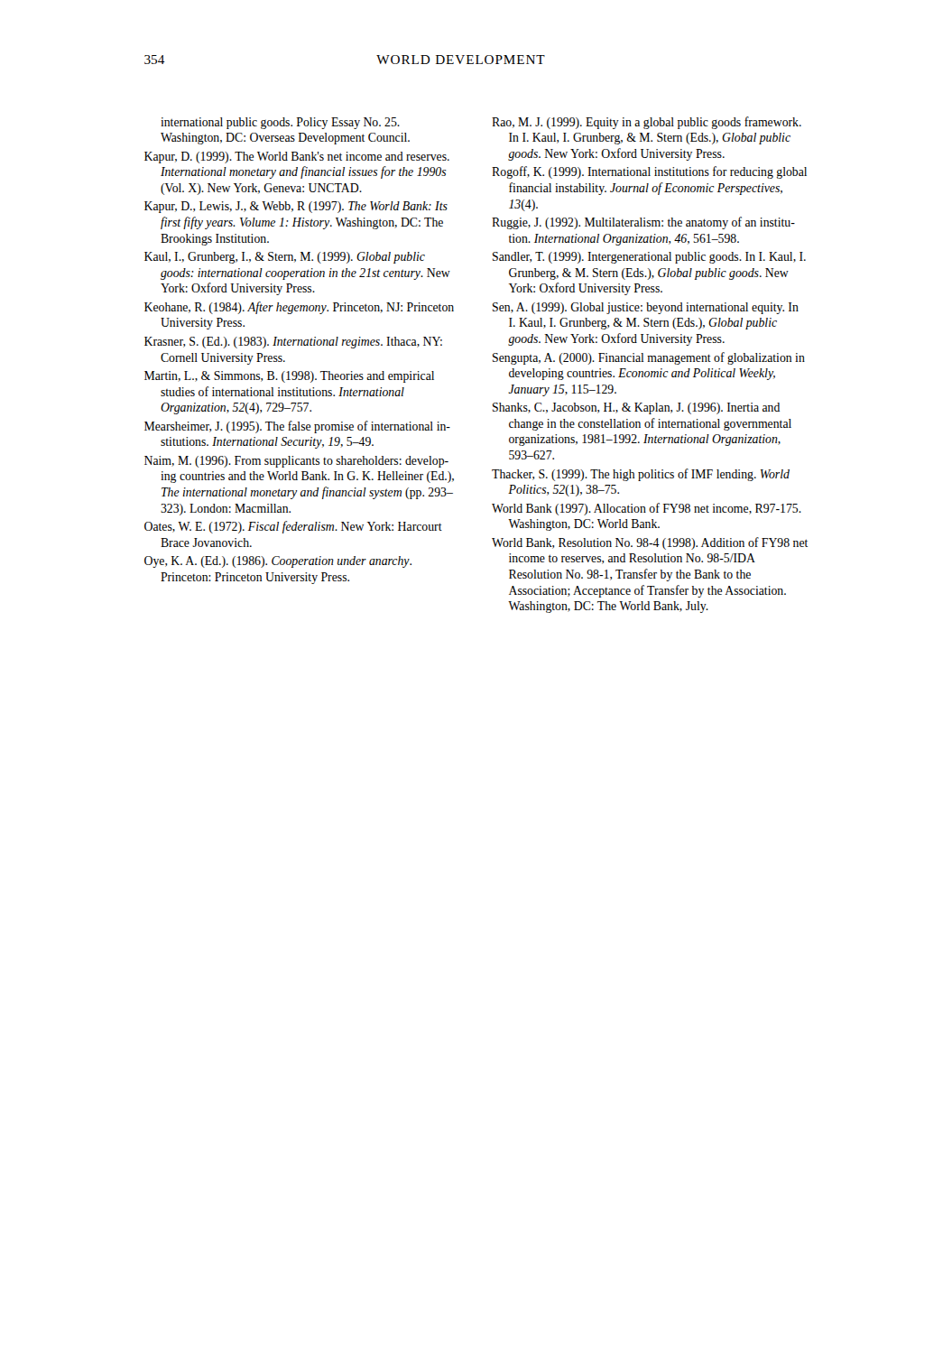354 WORLD DEVELOPMENT
international public goods. Policy Essay No. 25. Washington, DC: Overseas Development Council.
Kapur, D. (1999). The World Bank's net income and reserves. International monetary and financial issues for the 1990s (Vol. X). New York, Geneva: UNCTAD.
Kapur, D., Lewis, J., & Webb, R (1997). The World Bank: Its first fifty years. Volume 1: History. Washington, DC: The Brookings Institution.
Kaul, I., Grunberg, I., & Stern, M. (1999). Global public goods: international cooperation in the 21st century. New York: Oxford University Press.
Keohane, R. (1984). After hegemony. Princeton, NJ: Princeton University Press.
Krasner, S. (Ed.). (1983). International regimes. Ithaca, NY: Cornell University Press.
Martin, L., & Simmons, B. (1998). Theories and empirical studies of international institutions. International Organization, 52(4), 729–757.
Mearsheimer, J. (1995). The false promise of international institutions. International Security, 19, 5–49.
Naim, M. (1996). From supplicants to shareholders: developing countries and the World Bank. In G. K. Helleiner (Ed.), The international monetary and financial system (pp. 293–323). London: Macmillan.
Oates, W. E. (1972). Fiscal federalism. New York: Harcourt Brace Jovanovich.
Oye, K. A. (Ed.). (1986). Cooperation under anarchy. Princeton: Princeton University Press.
Rao, M. J. (1999). Equity in a global public goods framework. In I. Kaul, I. Grunberg, & M. Stern (Eds.), Global public goods. New York: Oxford University Press.
Rogoff, K. (1999). International institutions for reducing global financial instability. Journal of Economic Perspectives, 13(4).
Ruggie, J. (1992). Multilateralism: the anatomy of an institution. International Organization, 46, 561–598.
Sandler, T. (1999). Intergenerational public goods. In I. Kaul, I. Grunberg, & M. Stern (Eds.), Global public goods. New York: Oxford University Press.
Sen, A. (1999). Global justice: beyond international equity. In I. Kaul, I. Grunberg, & M. Stern (Eds.), Global public goods. New York: Oxford University Press.
Sengupta, A. (2000). Financial management of globalization in developing countries. Economic and Political Weekly, January 15, 115–129.
Shanks, C., Jacobson, H., & Kaplan, J. (1996). Inertia and change in the constellation of international governmental organizations, 1981–1992. International Organization, 593–627.
Thacker, S. (1999). The high politics of IMF lending. World Politics, 52(1), 38–75.
World Bank (1997). Allocation of FY98 net income, R97-175. Washington, DC: World Bank.
World Bank, Resolution No. 98-4 (1998). Addition of FY98 net income to reserves, and Resolution No. 98-5/IDA Resolution No. 98-1, Transfer by the Bank to the Association; Acceptance of Transfer by the Association. Washington, DC: The World Bank, July.